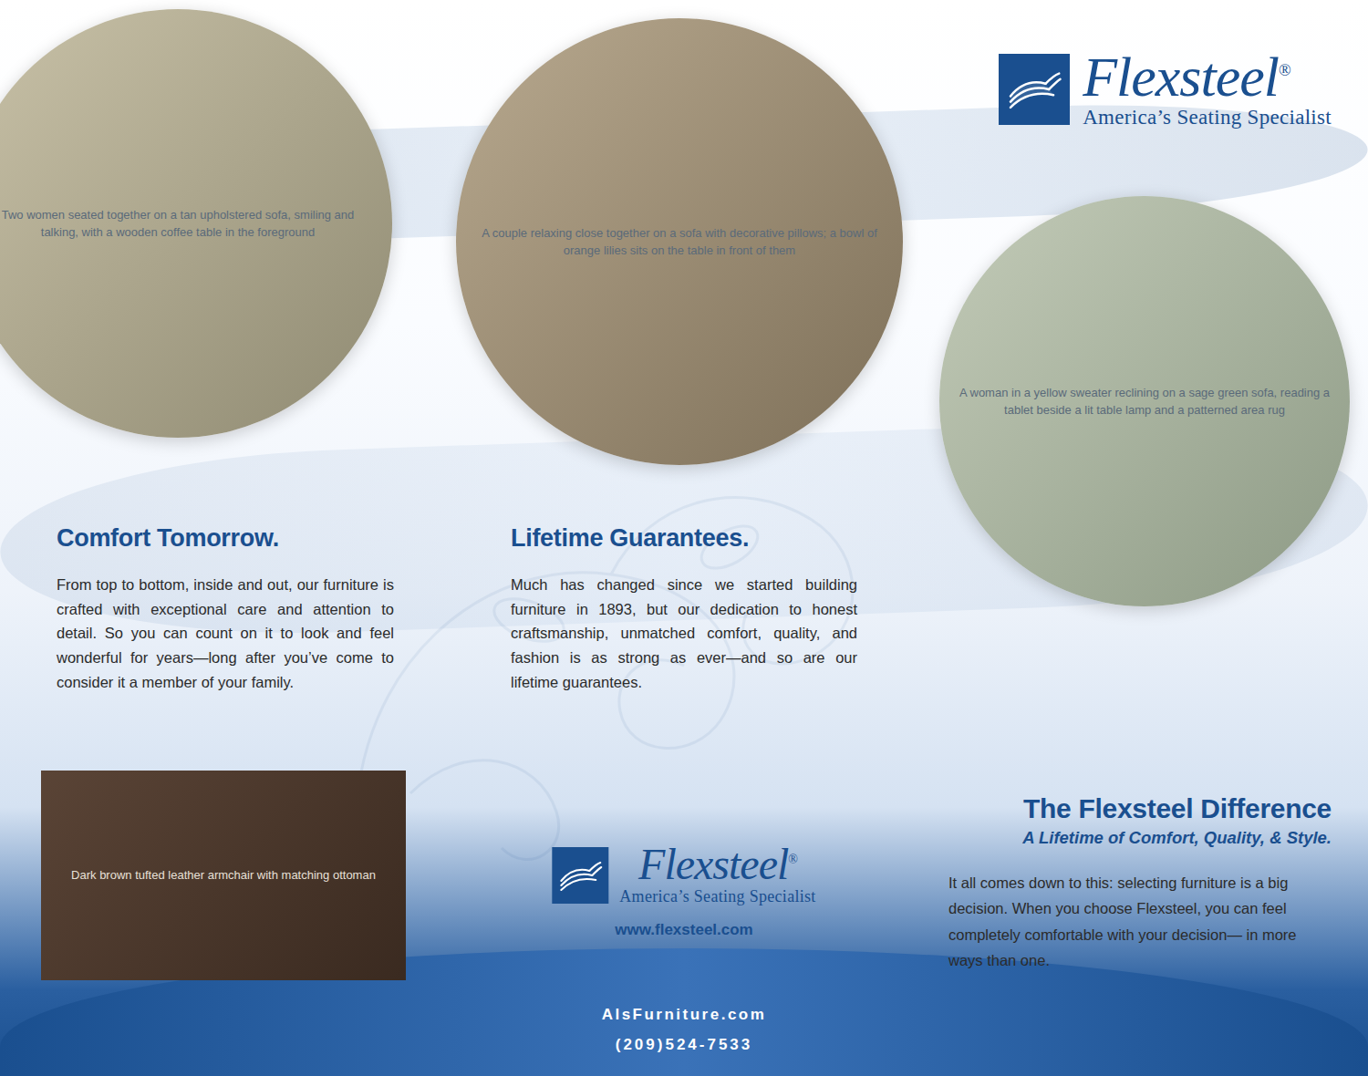Flexsteel®
America’s Seating Specialist
Two women seated together on a tan upholstered sofa, smiling and talking, with a wooden coffee table in the foreground
A couple relaxing close together on a sofa with decorative pillows; a bowl of orange lilies sits on the table in front of them
A woman in a yellow sweater reclining on a sage green sofa, reading a tablet beside a lit table lamp and a patterned area rug
Comfort Tomorrow.
From top to bottom, inside and out, our furniture is crafted with exceptional care and attention to detail. So you can count on it to look and feel wonderful for years—long after you’ve come to consider it a member of your family.
Lifetime Guarantees.
Much has changed since we started building furniture in 1893, but our dedication to honest craftsmanship, unmatched comfort, quality, and fashion is as strong as ever—and so are our lifetime guarantees.
The Flexsteel Difference
A Lifetime of Comfort, Quality, & Style.
It all comes down to this: selecting furniture is a big decision. When you choose Flexsteel, you can feel completely comfortable with your decision— in more ways than one.
Dark brown tufted leather armchair with matching ottoman
Flexsteel®
America’s Seating Specialist
www.flexsteel.com
AlsFurniture.com
(209)524-7533